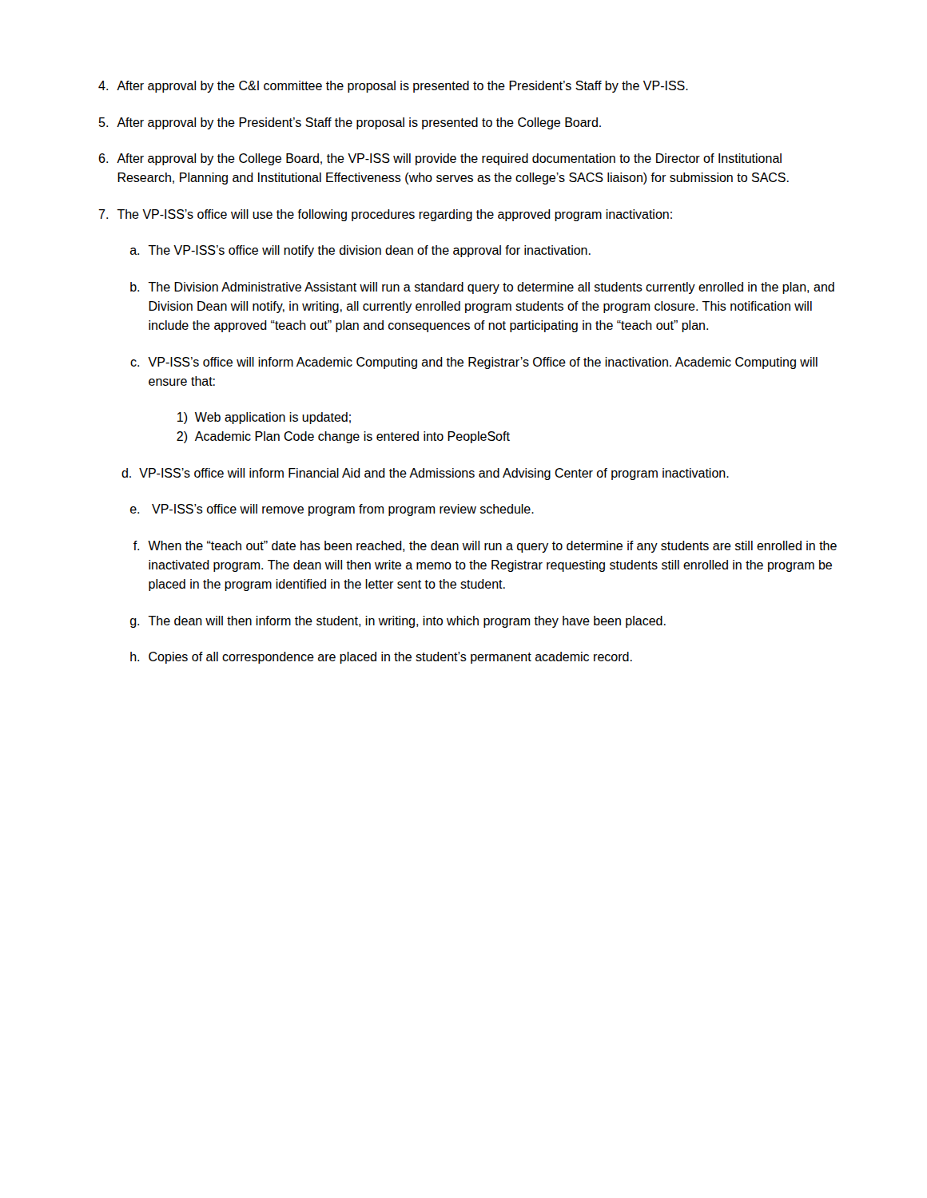After approval by the C&I committee the proposal is presented to the President’s Staff by the VP-ISS.
After approval by the President’s Staff the proposal is presented to the College Board.
After approval by the College Board, the VP-ISS will provide the required documentation to the Director of Institutional Research, Planning and Institutional Effectiveness (who serves as the college’s SACS liaison) for submission to SACS.
The VP-ISS’s office will use the following procedures regarding the approved program inactivation:
The VP-ISS’s office will notify the division dean of the approval for inactivation.
The Division Administrative Assistant will run a standard query to determine all students currently enrolled in the plan, and Division Dean will notify, in writing, all currently enrolled program students of the program closure. This notification will include the approved “teach out” plan and consequences of not participating in the “teach out” plan.
VP-ISS’s office will inform Academic Computing and the Registrar’s Office of the inactivation. Academic Computing will ensure that:
1) Web application is updated;
2) Academic Plan Code change is entered into PeopleSoft
d. VP-ISS’s office will inform Financial Aid and the Admissions and Advising Center of program inactivation.
VP-ISS’s office will remove program from program review schedule.
When the “teach out” date has been reached, the dean will run a query to determine if any students are still enrolled in the inactivated program. The dean will then write a memo to the Registrar requesting students still enrolled in the program be placed in the program identified in the letter sent to the student.
The dean will then inform the student, in writing, into which program they have been placed.
Copies of all correspondence are placed in the student’s permanent academic record.